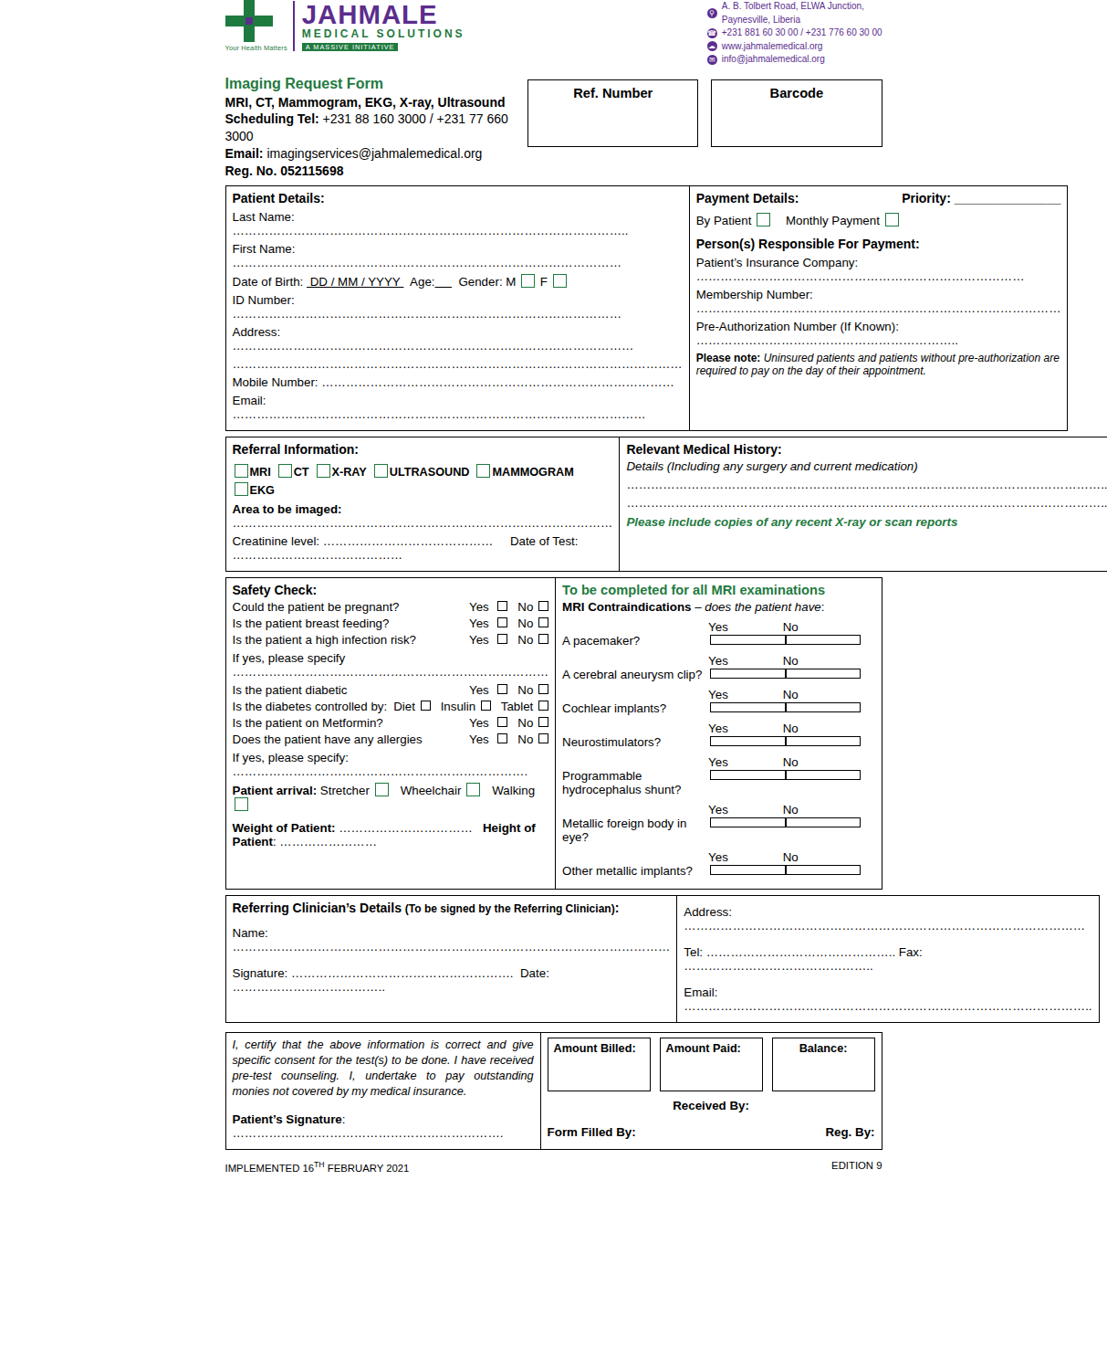Your Health Matters
JAHMALE
MEDICAL SOLUTIONS
A MASSIVE INITIATIVE
⚲A. B. Tolbert Road, ELWA Junction,
Paynesville, Liberia
☎+231 881 60 30 00 / +231 776 60 30 00
☁www.jahmalemedical.org
✉info@jahmalemedical.org
Imaging Request Form
MRI, CT, Mammogram, EKG, X-ray, Ultrasound
Scheduling Tel: +231 88 160 3000 / +231 77 660 3000
Email: imagingservices@jahmalemedical.org
Reg. No. 052115698
Ref. Number
Barcode
| Patient Details: Last Name: …………………………………………………………………………………….. First Name: …………………………………………………………………………………… Date of Birth: DD / MM / YYYY Age: Gender: M F ID Number: …………………………………………………………………………………… Address: ……………………………………………………………………………………… ………………………………………………………………………………………………… Mobile Number: …………………………………………………………………………… Email: ………………………………………………………………………………………… | Payment Details: Priority: _______________ By Patient Monthly Payment Person(s) Responsible For Payment: Patient’s Insurance Company: ……………………………………………………………………… Membership Number: ……………………………………………………………………………… Pre-Authorization Number (If Known): ……………………………………………………….. Please note: Uninsured patients and patients without pre-authorization are required to pay on the day of their appointment. |
| Referral Information: MRI CT X-RAY ULTRASOUND MAMMOGRAM EKG Area to be imaged: ……………………………………………………………….………………… Creatinine level: …………………………………… Date of Test: …………………………………… | Relevant Medical History: Details (Including any surgery and current medication) ……………………………………………………………………………………………………….. ……………………………………………………………………………………………………….. Please include copies of any recent X-ray or scan reports |
| Safety Check: Could the patient be pregnant? Yes No Is the patient breast feeding? Yes No Is the patient a high infection risk? Yes No If yes, please specify …………………………………………………………………… Is the patient diabetic Yes No Is the diabetes controlled by: Diet Insulin Tablet Is the patient on Metformin? Yes No Does the patient have any allergies Yes No If yes, please specify: ………………………………………………………………. Patient arrival: Stretcher Wheelchair Walking Weight of Patient: …………………………… Height of Patient : …………………… | To be completed for all MRI examinations MRI Contraindications – does the patient have : A pacemaker? Yes No A cerebral aneurysm clip? Yes No Cochlear implants? Yes No Neurostimulators? Yes No Programmable hydrocephalus shunt? Yes No Metallic foreign body in eye? Yes No Other metallic implants? Yes No |
| Referring Clinician’s Details (To be signed by the Referring Clinician) : Name: ……………………………………………………………………………………………… Signature: ………………………………………………. Date: ……………………………….. | Address: ……………………………………………………………………………………… Tel: ……………………………………….. Fax: ……………………………………….. Email: ……………………………………………………………………………………….. |
| I, certify that the above information is correct and give specific consent for the test(s) to be done. I have received pre-test counseling. I, undertake to pay outstanding monies not covered by my medical insurance. Patient’s Signature : …………………………………………………………. | Amount Billed: Amount Paid: Balance: Received By: Form Filled By: Reg. By: |
IMPLEMENTED 16TH FEBRUARY 2021 EDITION 9